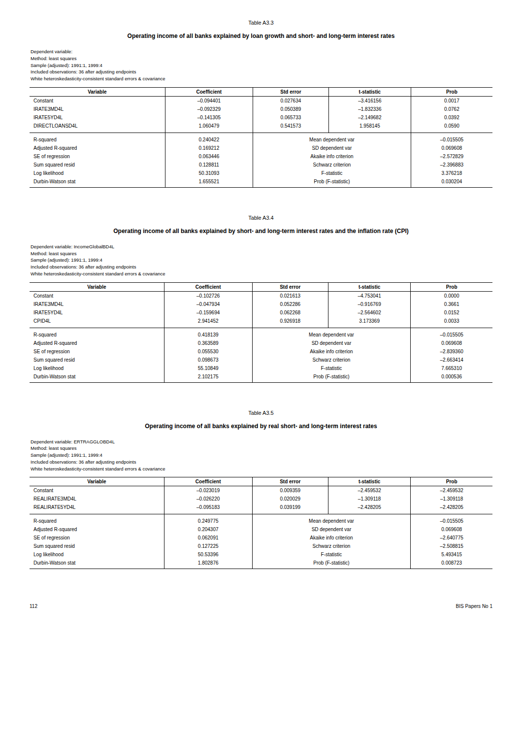Table A3.3
Operating income of all banks explained by loan growth and short- and long-term interest rates
Dependent variable:
Method: least squares
Sample (adjusted): 1991:1, 1999:4
Included observations: 36 after adjusting endpoints
White heteroskedasticity-consistent standard errors & covariance
| Variable | Coefficient | Std error | t-statistic | Prob |
| --- | --- | --- | --- | --- |
| Constant | –0.094401 | 0.027634 | –3.416156 | 0.0017 |
| IRATE3MD4L | –0.092329 | 0.050389 | –1.832336 | 0.0762 |
| IRATE5YD4L | –0.141305 | 0.065733 | –2.149682 | 0.0392 |
| DIRECTLOANSD4L | 1.060479 | 0.541573 | 1.958145 | 0.0590 |
| R-squared | 0.240422 | Mean dependent var | –0.015505 |
| Adjusted R-squared | 0.169212 | SD dependent var | 0.069608 |
| SE of regression | 0.063446 | Akaike info criterion | –2.572829 |
| Sum squared resid | 0.128811 | Schwarz criterion | –2.396883 |
| Log likelihood | 50.31093 | F-statistic | 3.376218 |
| Durbin-Watson stat | 1.655521 | Prob (F-statistic) | 0.030204 |
Table A3.4
Operating income of all banks explained by short- and long-term interest rates and the inflation rate (CPI)
Dependent variable: IncomeGlobalBD4L
Method: least squares
Sample (adjusted): 1991:1, 1999:4
Included observations: 36 after adjusting endpoints
White heteroskedasticity-consistent standard errors & covariance
| Variable | Coefficient | Std error | t-statistic | Prob |
| --- | --- | --- | --- | --- |
| Constant | –0.102726 | 0.021613 | –4.753041 | 0.0000 |
| IRATE3MD4L | –0.047934 | 0.052286 | –0.916769 | 0.3661 |
| IRATE5YD4L | –0.159694 | 0.062268 | –2.564602 | 0.0152 |
| CPID4L | 2.941452 | 0.926918 | 3.173369 | 0.0033 |
| R-squared | 0.418139 | Mean dependent var | –0.015505 |
| Adjusted R-squared | 0.363589 | SD dependent var | 0.069608 |
| SE of regression | 0.055530 | Akaike info criterion | –2.839360 |
| Sum squared resid | 0.098673 | Schwarz criterion | –2.663414 |
| Log likelihood | 55.10849 | F-statistic | 7.665310 |
| Durbin-Watson stat | 2.102175 | Prob (F-statistic) | 0.000536 |
Table A3.5
Operating income of all banks explained by real short- and long-term interest rates
Dependent variable: ERTRAGGLOBD4L
Method: least squares
Sample (adjusted): 1991:1, 1999:4
Included observations: 36 after adjusting endpoints
White heteroskedasticity-consistent standard errors & covariance
| Variable | Coefficient | Std error | t-statistic | Prob |
| --- | --- | --- | --- | --- |
| Constant | –0.023019 | 0.009359 | –2.459532 | –2.459532 |
| REALIRATE3MD4L | –0.026220 | 0.020029 | –1.309118 | –1.309118 |
| REALIRATE5YD4L | –0.095183 | 0.039199 | –2.428205 | –2.428205 |
| R-squared | 0.249775 | Mean dependent var | –0.015505 |
| Adjusted R-squared | 0.204307 | SD dependent var | 0.069608 |
| SE of regression | 0.062091 | Akaike info criterion | –2.640775 |
| Sum squared resid | 0.127225 | Schwarz criterion | –2.508815 |
| Log likelihood | 50.53396 | F-statistic | 5.493415 |
| Durbin-Watson stat | 1.802876 | Prob (F-statistic) | 0.008723 |
112 BIS Papers No 1